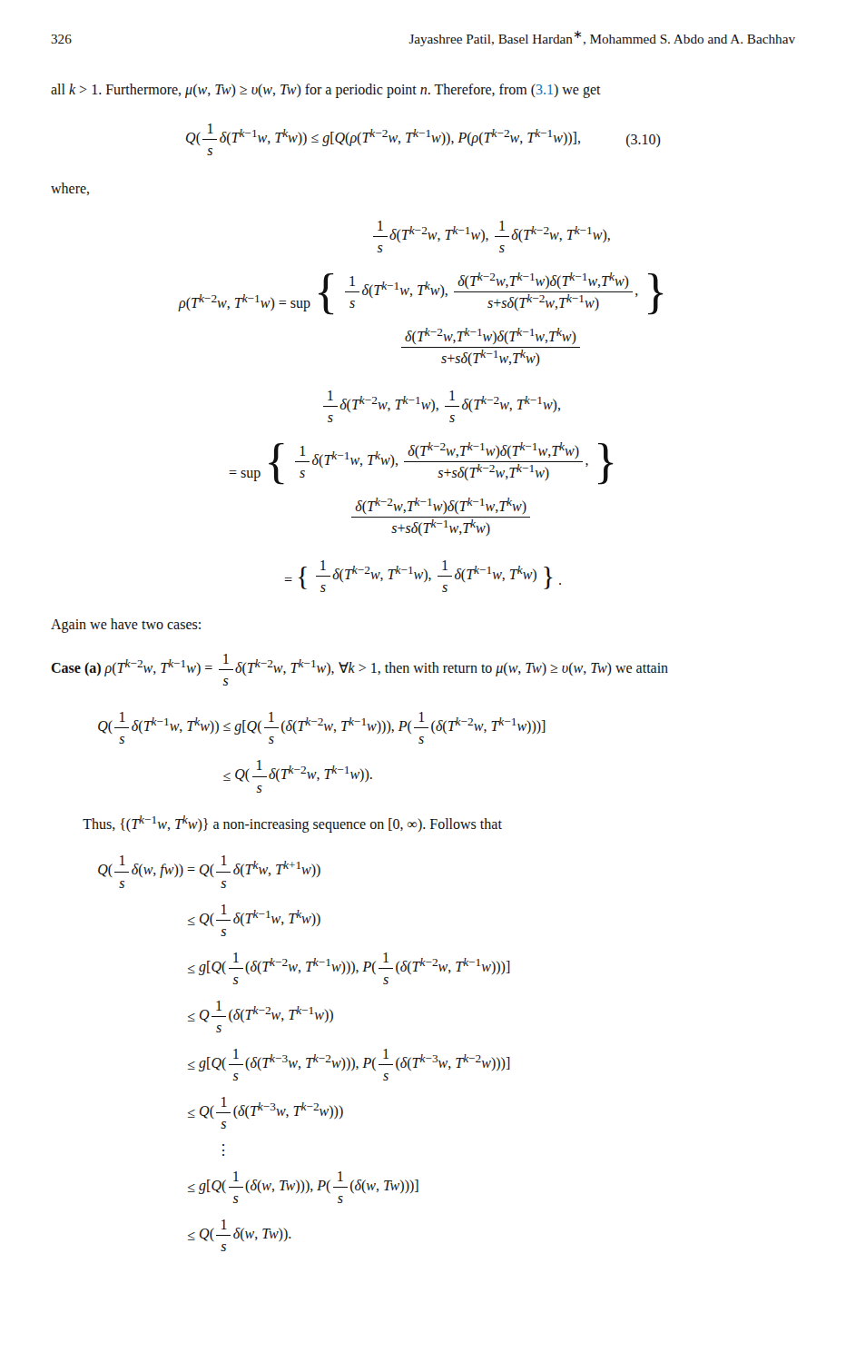326 Jayashree Patil, Basel Hardan∗, Mohammed S. Abdo and A. Bachhav
all k > 1. Furthermore, μ(w, Tw) ≥ υ(w, Tw) for a periodic point n. Therefore, from (3.1) we get
Q(1 s δ(Tk−1w, Tkw)) ≤ g[Q(ρ(Tk−2w, Tk−1w)), P(ρ(Tk−2w, Tk−1w))],
(3.10)
where,
ρ(Tk−2w, Tk−1w) = sup { 1 s δ(Tk−2w, Tk−1w), 1 s δ(Tk−2w, Tk−1w), 1 s δ(Tk−1w, Tkw), δ(Tk−2w,Tk−1w)δ(Tk−1w,Tkw) s+sδ(Tk−2w,Tk−1w), δ(Tk−2w,Tk−1w)δ(Tk−1w,Tkw) s+sδ(Tk−1w,Tkw) }
= sup { 1 s δ(Tk−2w, Tk−1w), 1 s δ(Tk−2w, Tk−1w), 1 s δ(Tk−1w, Tkw), δ(Tk−2w,Tk−1w)δ(Tk−1w,Tkw) s+sδ(Tk−2w,Tk−1w), δ(Tk−2w,Tk−1w)δ(Tk−1w,Tkw) s+sδ(Tk−1w,Tkw) }
= { 1 s δ(Tk−2w, Tk−1w), 1 s δ(Tk−1w, Tkw) } .
Again we have two cases:
Case (a) ρ(Tk−2w, Tk−1w) = 1 s δ(Tk−2w, Tk−1w), ∀k > 1, then with return to μ(w, Tw) ≥ υ(w, Tw) we attain
Q(1 s δ(Tk−1w, Tkw)) ≤
g[Q(1 s(δ(Tk−2w, Tk−1w))), P(1 s(δ(Tk−2w, Tk−1w)))]
≤
Q(1 s δ(Tk−2w, Tk−1w)).
Thus, {(Tk−1w, Tkw)} a non-increasing sequence on [0, ∞). Follows that
Q(1 s δ(w, fw)) =
Q(1 s δ(Tkw, Tk+1w))
≤
Q(1 s δ(Tk−1w, Tkw))
≤
g[Q(1 s(δ(Tk−2w, Tk−1w))), P(1 s(δ(Tk−2w, Tk−1w)))]
≤
Q 1 s(δ(Tk−2w, Tk−1w))
≤
g[Q(1 s(δ(Tk−3w, Tk−2w))), P(1 s(δ(Tk−3w, Tk−2w)))]
≤
Q(1 s(δ(Tk−3w, Tk−2w)))
⋮
≤
g[Q(1 s(δ(w, Tw))), P(1 s(δ(w, Tw)))]
≤
Q(1 s δ(w, Tw)).